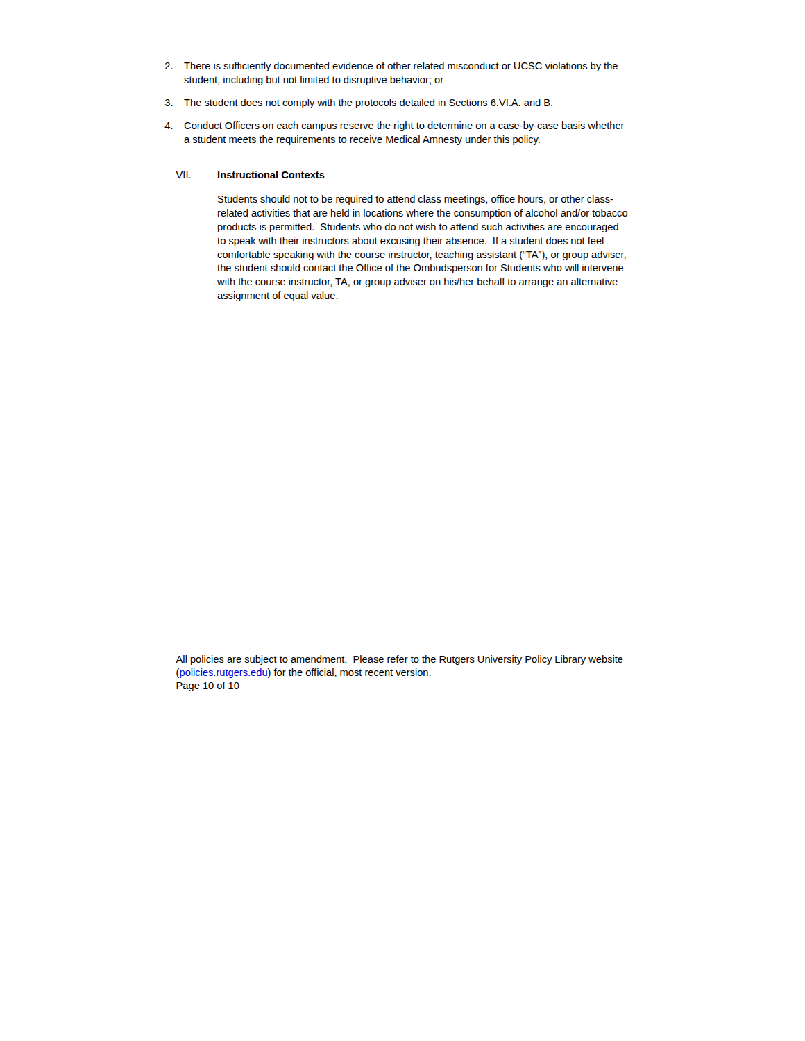There is sufficiently documented evidence of other related misconduct or UCSC violations by the student, including but not limited to disruptive behavior; or
The student does not comply with the protocols detailed in Sections 6.VI.A. and B.
Conduct Officers on each campus reserve the right to determine on a case-by-case basis whether a student meets the requirements to receive Medical Amnesty under this policy.
VII. Instructional Contexts
Students should not to be required to attend class meetings, office hours, or other class-related activities that are held in locations where the consumption of alcohol and/or tobacco products is permitted. Students who do not wish to attend such activities are encouraged to speak with their instructors about excusing their absence. If a student does not feel comfortable speaking with the course instructor, teaching assistant (“TA”), or group adviser, the student should contact the Office of the Ombudsperson for Students who will intervene with the course instructor, TA, or group adviser on his/her behalf to arrange an alternative assignment of equal value.
All policies are subject to amendment. Please refer to the Rutgers University Policy Library website (policies.rutgers.edu) for the official, most recent version. Page 10 of 10